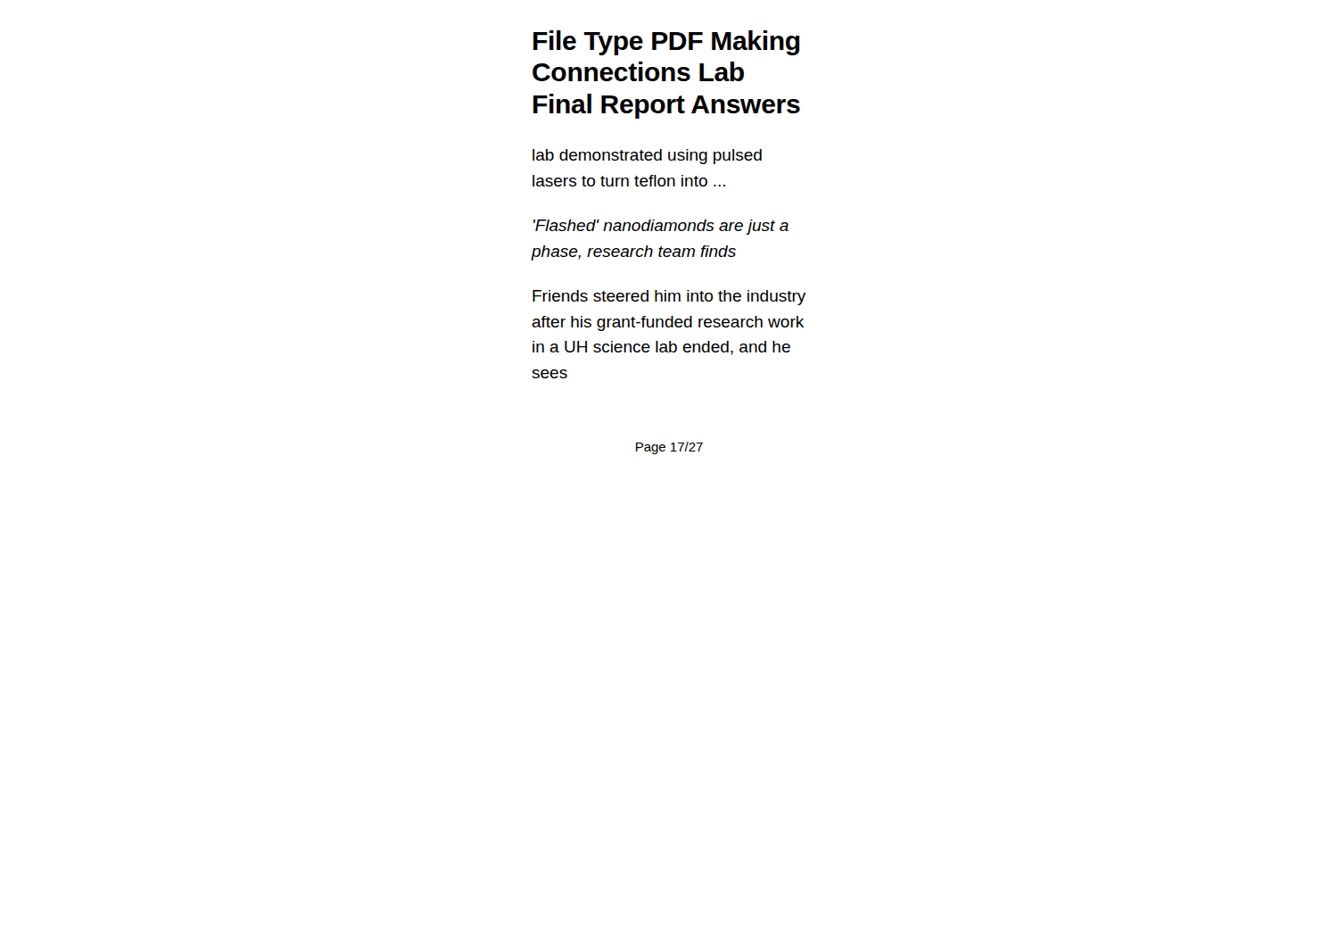File Type PDF Making Connections Lab Final Report Answers
lab demonstrated using pulsed lasers to turn teflon into ...
'Flashed' nanodiamonds are just a phase, research team finds
Friends steered him into the industry after his grant-funded research work in a UH science lab ended, and he sees
Page 17/27